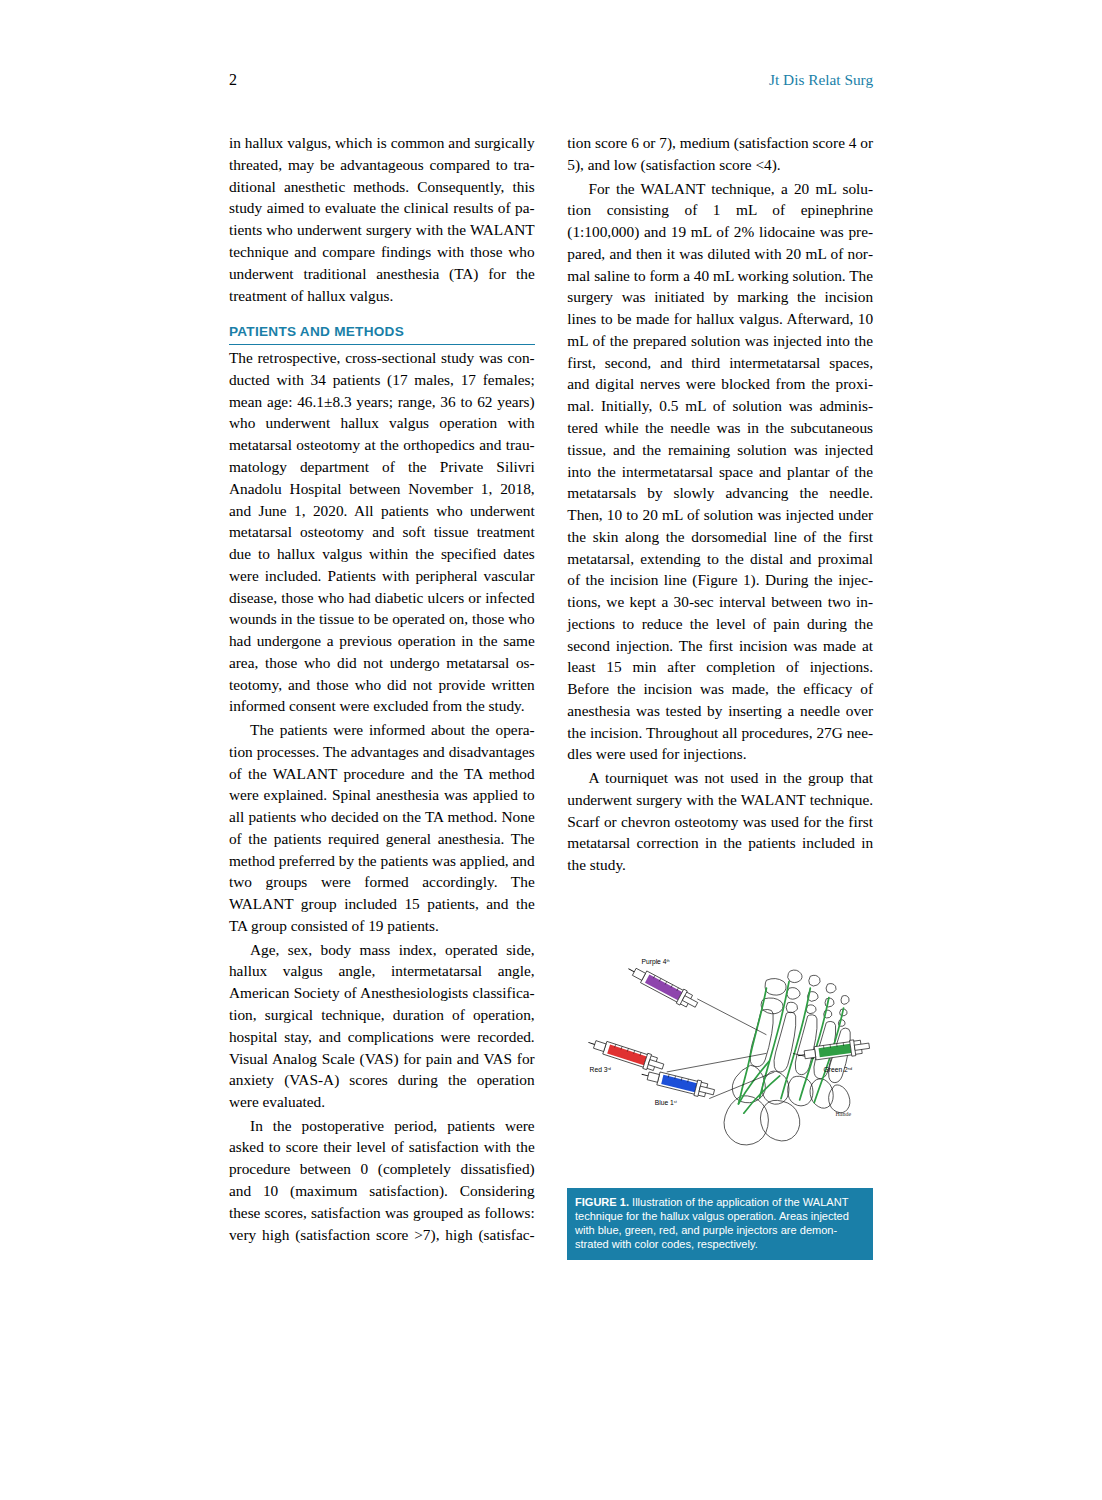2
Jt Dis Relat Surg
in hallux valgus, which is common and surgically threated, may be advantageous compared to traditional anesthetic methods. Consequently, this study aimed to evaluate the clinical results of patients who underwent surgery with the WALANT technique and compare findings with those who underwent traditional anesthesia (TA) for the treatment of hallux valgus.
PATIENTS AND METHODS
The retrospective, cross-sectional study was conducted with 34 patients (17 males, 17 females; mean age: 46.1±8.3 years; range, 36 to 62 years) who underwent hallux valgus operation with metatarsal osteotomy at the orthopedics and traumatology department of the Private Silivri Anadolu Hospital between November 1, 2018, and June 1, 2020. All patients who underwent metatarsal osteotomy and soft tissue treatment due to hallux valgus within the specified dates were included. Patients with peripheral vascular disease, those who had diabetic ulcers or infected wounds in the tissue to be operated on, those who had undergone a previous operation in the same area, those who did not undergo metatarsal osteotomy, and those who did not provide written informed consent were excluded from the study.
The patients were informed about the operation processes. The advantages and disadvantages of the WALANT procedure and the TA method were explained. Spinal anesthesia was applied to all patients who decided on the TA method. None of the patients required general anesthesia. The method preferred by the patients was applied, and two groups were formed accordingly. The WALANT group included 15 patients, and the TA group consisted of 19 patients.
Age, sex, body mass index, operated side, hallux valgus angle, intermetatarsal angle, American Society of Anesthesiologists classification, surgical technique, duration of operation, hospital stay, and complications were recorded. Visual Analog Scale (VAS) for pain and VAS for anxiety (VAS-A) scores during the operation were evaluated.
In the postoperative period, patients were asked to score their level of satisfaction with the procedure between 0 (completely dissatisfied) and 10 (maximum satisfaction). Considering these scores, satisfaction was grouped as follows: very high (satisfaction score >7), high (satisfaction score 6 or 7), medium (satisfaction score 4 or 5), and low (satisfaction score <4).
For the WALANT technique, a 20 mL solution consisting of 1 mL of epinephrine (1:100,000) and 19 mL of 2% lidocaine was prepared, and then it was diluted with 20 mL of normal saline to form a 40 mL working solution. The surgery was initiated by marking the incision lines to be made for hallux valgus. Afterward, 10 mL of the prepared solution was injected into the first, second, and third intermetatarsal spaces, and digital nerves were blocked from the proximal. Initially, 0.5 mL of solution was administered while the needle was in the subcutaneous tissue, and the remaining solution was injected into the intermetatarsal space and plantar of the metatarsals by slowly advancing the needle. Then, 10 to 20 mL of solution was injected under the skin along the dorsomedial line of the first metatarsal, extending to the distal and proximal of the incision line (Figure 1). During the injections, we kept a 30-sec interval between two injections to reduce the level of pain during the second injection. The first incision was made at least 15 min after completion of injections. Before the incision was made, the efficacy of anesthesia was tested by inserting a needle over the incision. Throughout all procedures, 27G needles were used for injections.
A tourniquet was not used in the group that underwent surgery with the WALANT technique. Scarf or chevron osteotomy was used for the first metatarsal correction in the patients included in the study.
Purple 4th Red 3rd Blue 1st Green 2nd Hande
FIGURE 1. Illustration of the application of the WALANT technique for the hallux valgus operation. Areas injected with blue, green, red, and purple injectors are demonstrated with color codes, respectively.